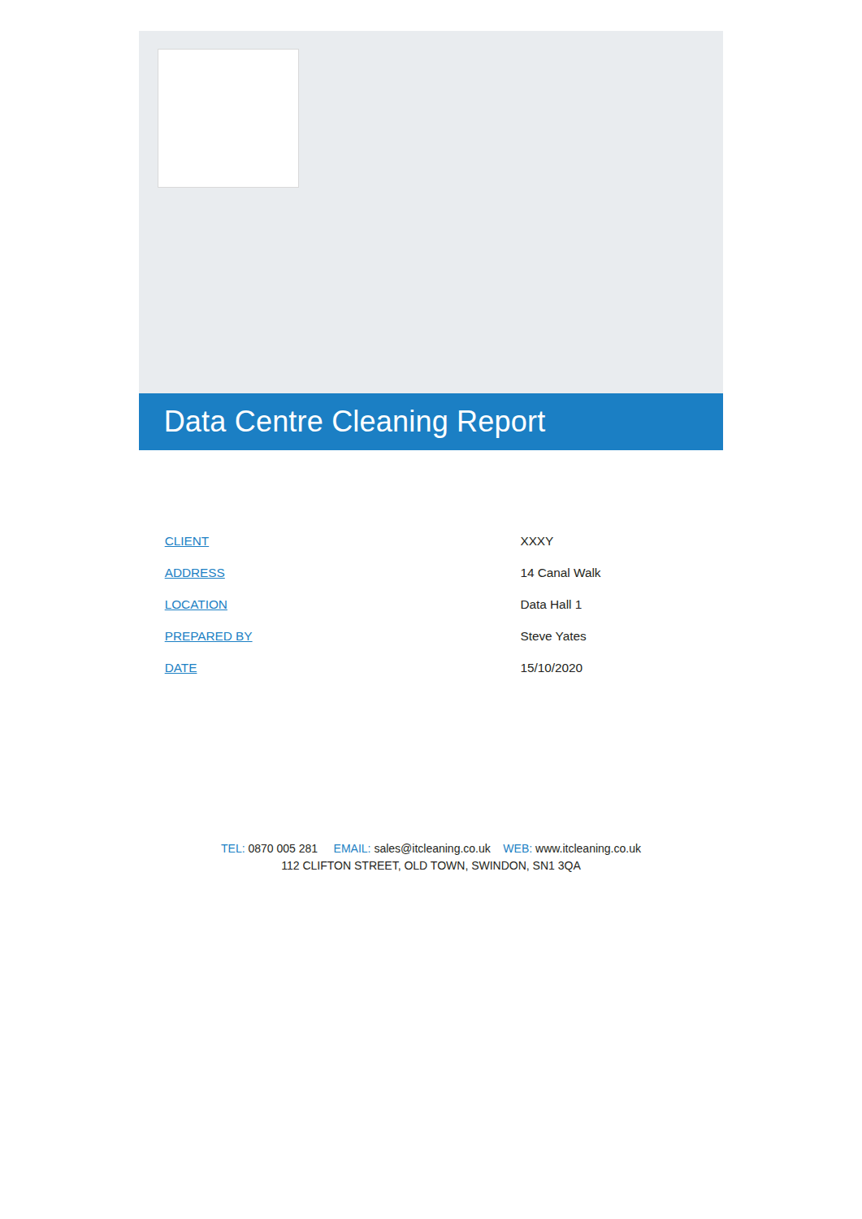Data Centre Cleaning Report
| CLIENT | XXXY |
| ADDRESS | 14 Canal Walk |
| LOCATION | Data Hall 1 |
| PREPARED BY | Steve Yates |
| DATE | 15/10/2020 |
TEL: 0870 005 281 EMAIL: sales@itcleaning.co.uk WEB: www.itcleaning.co.uk
112 CLIFTON STREET, OLD TOWN, SWINDON, SN1 3QA